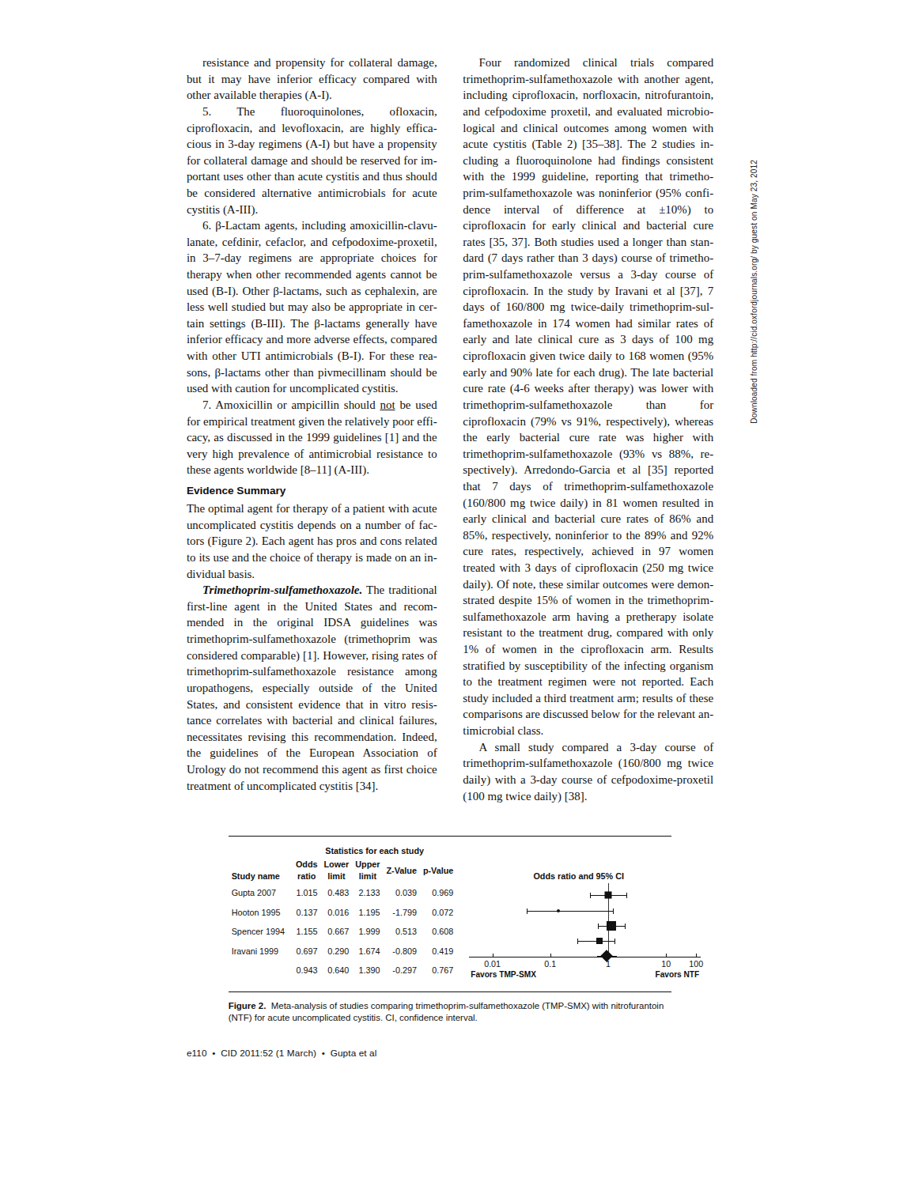Downloaded from http://cid.oxfordjournals.org/ by guest on May 23, 2012
resistance and propensity for collateral damage, but it may have inferior efficacy compared with other available therapies (A-I).
5. The fluoroquinolones, ofloxacin, ciprofloxacin, and levofloxacin, are highly efficacious in 3-day regimens (A-I) but have a propensity for collateral damage and should be reserved for important uses other than acute cystitis and thus should be considered alternative antimicrobials for acute cystitis (A-III).
6. β-Lactam agents, including amoxicillin-clavulanate, cefdinir, cefaclor, and cefpodoxime-proxetil, in 3–7-day regimens are appropriate choices for therapy when other recommended agents cannot be used (B-I). Other β-lactams, such as cephalexin, are less well studied but may also be appropriate in certain settings (B-III). The β-lactams generally have inferior efficacy and more adverse effects, compared with other UTI antimicrobials (B-I). For these reasons, β-lactams other than pivmecillinam should be used with caution for uncomplicated cystitis.
7. Amoxicillin or ampicillin should not be used for empirical treatment given the relatively poor efficacy, as discussed in the 1999 guidelines [1] and the very high prevalence of antimicrobial resistance to these agents worldwide [8–11] (A-III).
Evidence Summary
The optimal agent for therapy of a patient with acute uncomplicated cystitis depends on a number of factors (Figure 2). Each agent has pros and cons related to its use and the choice of therapy is made on an individual basis.
Trimethoprim-sulfamethoxazole. The traditional first-line agent in the United States and recommended in the original IDSA guidelines was trimethoprim-sulfamethoxazole (trimethoprim was considered comparable) [1]. However, rising rates of trimethoprim-sulfamethoxazole resistance among uropathogens, especially outside of the United States, and consistent evidence that in vitro resistance correlates with bacterial and clinical failures, necessitates revising this recommendation. Indeed, the guidelines of the European Association of Urology do not recommend this agent as first choice treatment of uncomplicated cystitis [34].
Four randomized clinical trials compared trimethoprim-sulfamethoxazole with another agent, including ciprofloxacin, norfloxacin, nitrofurantoin, and cefpodoxime proxetil, and evaluated microbiological and clinical outcomes among women with acute cystitis (Table 2) [35–38]. The 2 studies including a fluoroquinolone had findings consistent with the 1999 guideline, reporting that trimethoprim-sulfamethoxazole was noninferior (95% confidence interval of difference at ±10%) to ciprofloxacin for early clinical and bacterial cure rates [35, 37]. Both studies used a longer than standard (7 days rather than 3 days) course of trimethoprim-sulfamethoxazole versus a 3-day course of ciprofloxacin. In the study by Iravani et al [37], 7 days of 160/800 mg twice-daily trimethoprim-sulfamethoxazole in 174 women had similar rates of early and late clinical cure as 3 days of 100 mg ciprofloxacin given twice daily to 168 women (95% early and 90% late for each drug). The late bacterial cure rate (4-6 weeks after therapy) was lower with trimethoprim-sulfamethoxazole than for ciprofloxacin (79% vs 91%, respectively), whereas the early bacterial cure rate was higher with trimethoprim-sulfamethoxazole (93% vs 88%, respectively). Arredondo-Garcia et al [35] reported that 7 days of trimethoprim-sulfamethoxazole (160/800 mg twice daily) in 81 women resulted in early clinical and bacterial cure rates of 86% and 85%, respectively, noninferior to the 89% and 92% cure rates, respectively, achieved in 97 women treated with 3 days of ciprofloxacin (250 mg twice daily). Of note, these similar outcomes were demonstrated despite 15% of women in the trimethoprim-sulfamethoxazole arm having a pretherapy isolate resistant to the treatment drug, compared with only 1% of women in the ciprofloxacin arm. Results stratified by susceptibility of the infecting organism to the treatment regimen were not reported. Each study included a third treatment arm; results of these comparisons are discussed below for the relevant antimicrobial class.
A small study compared a 3-day course of trimethoprim-sulfamethoxazole (160/800 mg twice daily) with a 3-day course of cefpodoxime-proxetil (100 mg twice daily) [38].
| Study name | Statistics for each study | Odds ratio and 95% CI |
| --- | --- | --- |
| Odds ratio | Lower limit | Upper limit | Z-Value | p-Value |
| Gupta 2007 | 1.015 | 0.483 | 2.133 | 0.039 | 0.969 | 0.01 0.1 1 10 100 Favors TMP-SMX Favors NTF |
| Hooton 1995 | 0.137 | 0.016 | 1.195 | -1.799 | 0.072 |
| Spencer 1994 | 1.155 | 0.667 | 1.999 | 0.513 | 0.608 |
| Iravani 1999 | 0.697 | 0.290 | 1.674 | -0.809 | 0.419 |
| | 0.943 | 0.640 | 1.390 | -0.297 | 0.767 |
Figure 2. Meta-analysis of studies comparing trimethoprim-sulfamethoxazole (TMP-SMX) with nitrofurantoin (NTF) for acute uncomplicated cystitis. CI, confidence interval.
e110 • CID 2011:52 (1 March) • Gupta et al